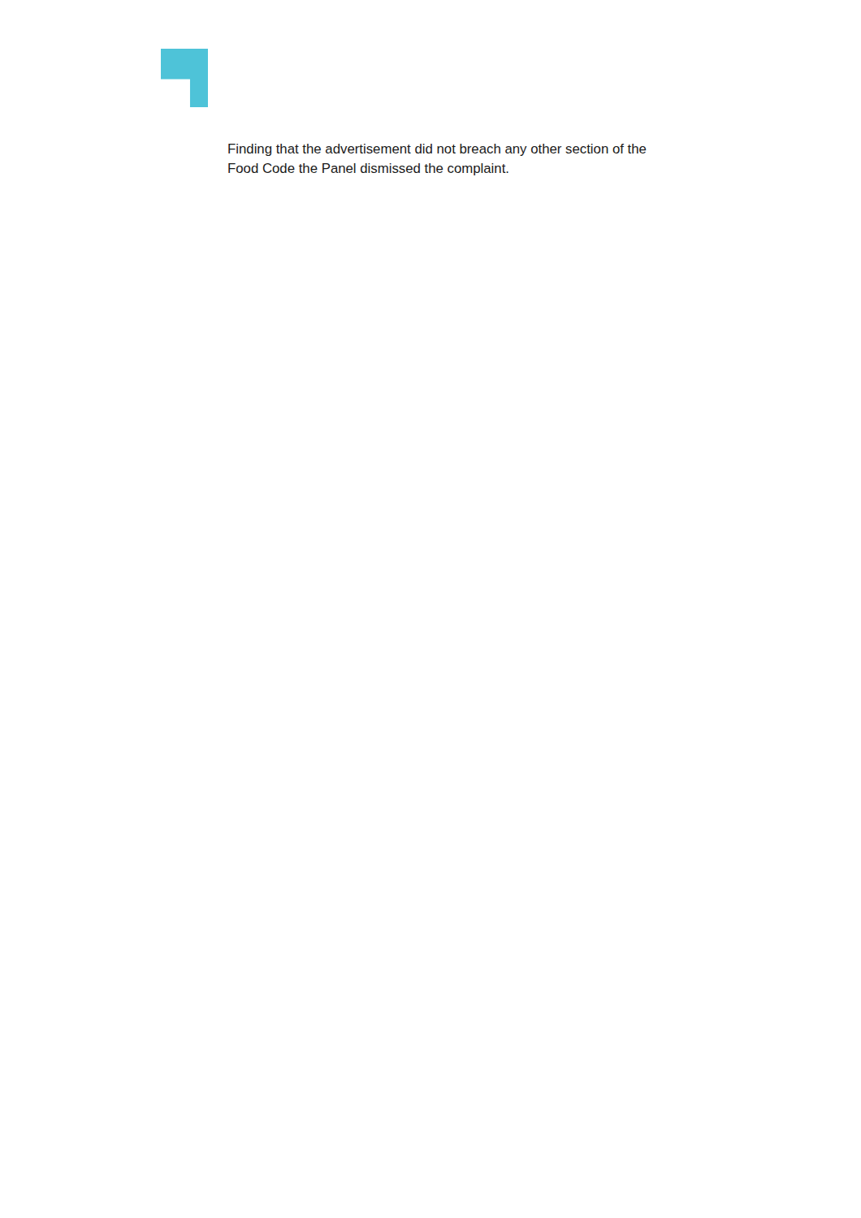Finding that the advertisement did not breach any other section of the Food Code the Panel dismissed the complaint.